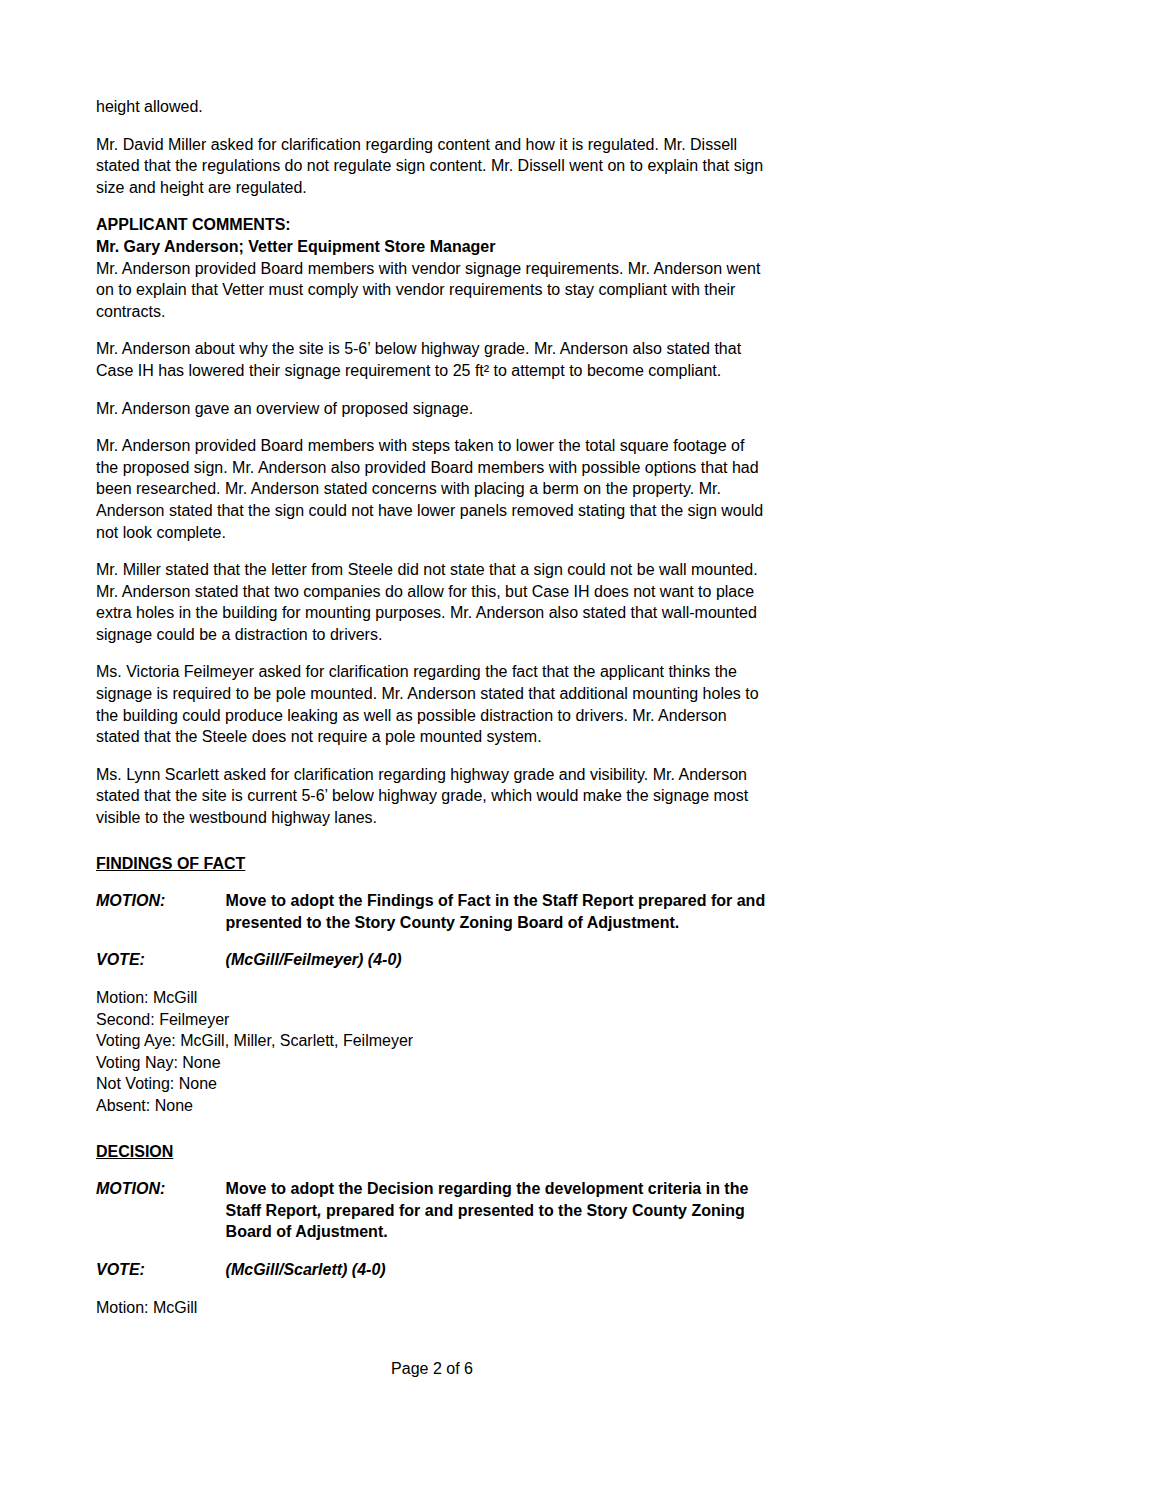height allowed.
Mr. David Miller asked for clarification regarding content and how it is regulated. Mr. Dissell stated that the regulations do not regulate sign content. Mr. Dissell went on to explain that sign size and height are regulated.
APPLICANT COMMENTS:
Mr. Gary Anderson; Vetter Equipment Store Manager
Mr. Anderson provided Board members with vendor signage requirements. Mr. Anderson went on to explain that Vetter must comply with vendor requirements to stay compliant with their contracts.
Mr. Anderson about why the site is 5-6’ below highway grade. Mr. Anderson also stated that Case IH has lowered their signage requirement to 25 ft² to attempt to become compliant.
Mr. Anderson gave an overview of proposed signage.
Mr. Anderson provided Board members with steps taken to lower the total square footage of the proposed sign. Mr. Anderson also provided Board members with possible options that had been researched. Mr. Anderson stated concerns with placing a berm on the property. Mr. Anderson stated that the sign could not have lower panels removed stating that the sign would not look complete.
Mr. Miller stated that the letter from Steele did not state that a sign could not be wall mounted. Mr. Anderson stated that two companies do allow for this, but Case IH does not want to place extra holes in the building for mounting purposes. Mr. Anderson also stated that wall-mounted signage could be a distraction to drivers.
Ms. Victoria Feilmeyer asked for clarification regarding the fact that the applicant thinks the signage is required to be pole mounted. Mr. Anderson stated that additional mounting holes to the building could produce leaking as well as possible distraction to drivers. Mr. Anderson stated that the Steele does not require a pole mounted system.
Ms. Lynn Scarlett asked for clarification regarding highway grade and visibility. Mr. Anderson stated that the site is current 5-6’ below highway grade, which would make the signage most visible to the westbound highway lanes.
FINDINGS OF FACT
MOTION:
Move to adopt the Findings of Fact in the Staff Report prepared for and presented to the Story County Zoning Board of Adjustment.
VOTE:
(McGill/Feilmeyer) (4-0)
Motion: McGill
Second: Feilmeyer
Voting Aye: McGill, Miller, Scarlett, Feilmeyer
Voting Nay: None
Not Voting: None
Absent: None
DECISION
MOTION:
Move to adopt the Decision regarding the development criteria in the Staff Report, prepared for and presented to the Story County Zoning Board of Adjustment.
VOTE:
(McGill/Scarlett) (4-0)
Motion: McGill
Page 2 of 6